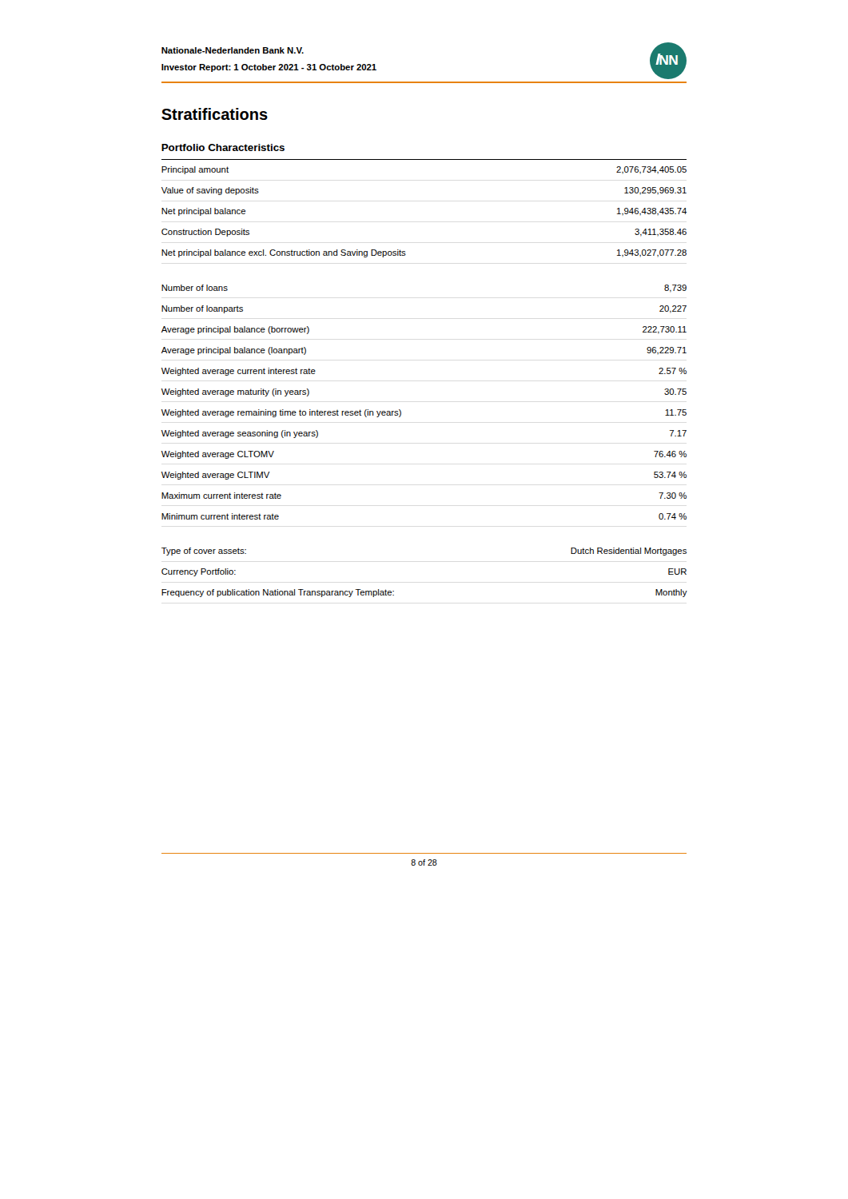Nationale-Nederlanden Bank N.V.
Investor Report: 1 October 2021 - 31 October 2021
NN
Stratifications
Portfolio Characteristics
| Principal amount | 2,076,734,405.05 |
| Value of saving deposits | 130,295,969.31 |
| Net principal balance | 1,946,438,435.74 |
| Construction Deposits | 3,411,358.46 |
| Net principal balance excl. Construction and Saving Deposits | 1,943,027,077.28 |
| Number of loans | 8,739 |
| Number of loanparts | 20,227 |
| Average principal balance (borrower) | 222,730.11 |
| Average principal balance (loanpart) | 96,229.71 |
| Weighted average current interest rate | 2.57 % |
| Weighted average maturity (in years) | 30.75 |
| Weighted average remaining time to interest reset (in years) | 11.75 |
| Weighted average seasoning (in years) | 7.17 |
| Weighted average CLTOMV | 76.46 % |
| Weighted average CLTIMV | 53.74 % |
| Maximum current interest rate | 7.30 % |
| Minimum current interest rate | 0.74 % |
| Type of cover assets: | Dutch Residential Mortgages |
| Currency Portfolio: | EUR |
| Frequency of publication National Transparancy Template: | Monthly |
8 of 28